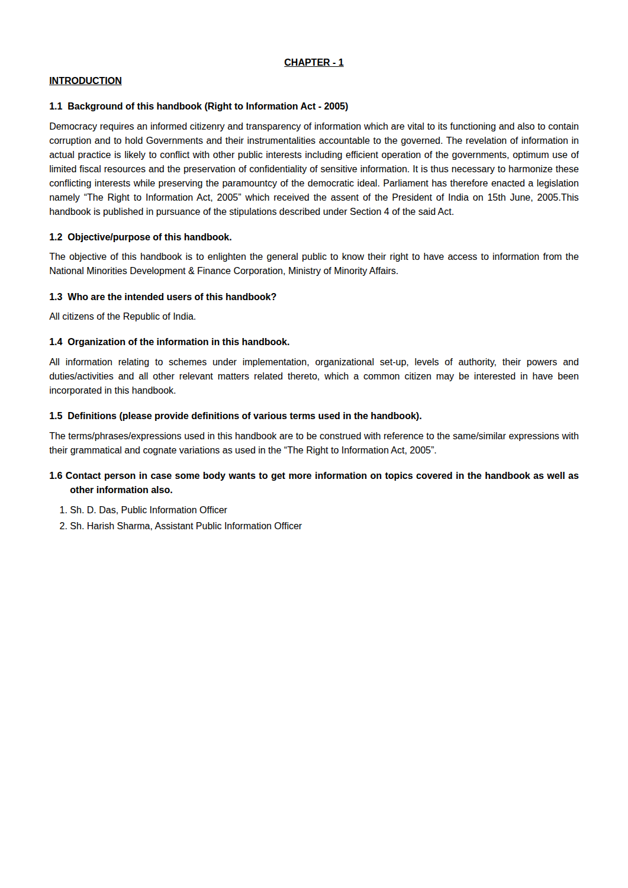CHAPTER - 1
INTRODUCTION
1.1 Background of this handbook (Right to Information Act - 2005)
Democracy requires an informed citizenry and transparency of information which are vital to its functioning and also to contain corruption and to hold Governments and their instrumentalities accountable to the governed. The revelation of information in actual practice is likely to conflict with other public interests including efficient operation of the governments, optimum use of limited fiscal resources and the preservation of confidentiality of sensitive information. It is thus necessary to harmonize these conflicting interests while preserving the paramountcy of the democratic ideal. Parliament has therefore enacted a legislation namely “The Right to Information Act, 2005” which received the assent of the President of India on 15th June, 2005.This handbook is published in pursuance of the stipulations described under Section 4 of the said Act.
1.2 Objective/purpose of this handbook.
The objective of this handbook is to enlighten the general public to know their right to have access to information from the National Minorities Development & Finance Corporation, Ministry of Minority Affairs.
1.3 Who are the intended users of this handbook?
All citizens of the Republic of India.
1.4 Organization of the information in this handbook.
All information relating to schemes under implementation, organizational set-up, levels of authority, their powers and duties/activities and all other relevant matters related thereto, which a common citizen may be interested in have been incorporated in this handbook.
1.5 Definitions (please provide definitions of various terms used in the handbook).
The terms/phrases/expressions used in this handbook are to be construed with reference to the same/similar expressions with their grammatical and cognate variations as used in the “The Right to Information Act, 2005”.
1.6 Contact person in case some body wants to get more information on topics covered in the handbook as well as other information also.
Sh. D. Das, Public Information Officer
Sh. Harish Sharma, Assistant Public Information Officer